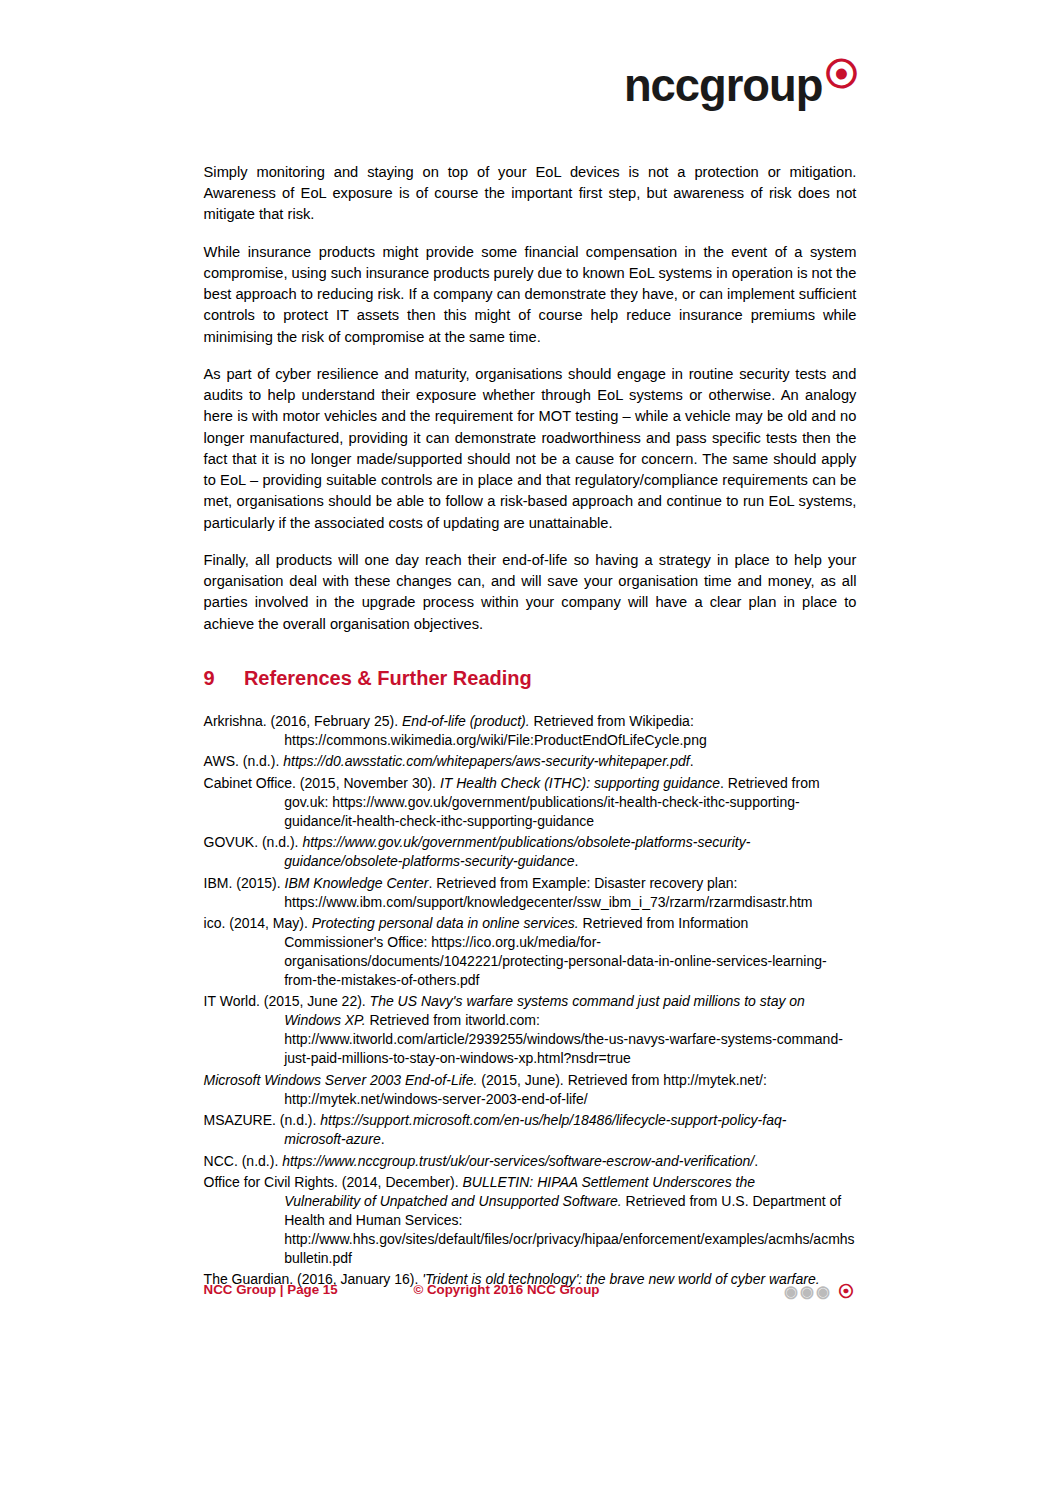nccgroup⦿
Simply monitoring and staying on top of your EoL devices is not a protection or mitigation. Awareness of EoL exposure is of course the important first step, but awareness of risk does not mitigate that risk.
While insurance products might provide some financial compensation in the event of a system compromise, using such insurance products purely due to known EoL systems in operation is not the best approach to reducing risk. If a company can demonstrate they have, or can implement sufficient controls to protect IT assets then this might of course help reduce insurance premiums while minimising the risk of compromise at the same time.
As part of cyber resilience and maturity, organisations should engage in routine security tests and audits to help understand their exposure whether through EoL systems or otherwise. An analogy here is with motor vehicles and the requirement for MOT testing – while a vehicle may be old and no longer manufactured, providing it can demonstrate roadworthiness and pass specific tests then the fact that it is no longer made/supported should not be a cause for concern. The same should apply to EoL – providing suitable controls are in place and that regulatory/compliance requirements can be met, organisations should be able to follow a risk-based approach and continue to run EoL systems, particularly if the associated costs of updating are unattainable.
Finally, all products will one day reach their end-of-life so having a strategy in place to help your organisation deal with these changes can, and will save your organisation time and money, as all parties involved in the upgrade process within your company will have a clear plan in place to achieve the overall organisation objectives.
9 References & Further Reading
Arkrishna. (2016, February 25). End-of-life (product). Retrieved from Wikipedia: https://commons.wikimedia.org/wiki/File:ProductEndOfLifeCycle.png
AWS. (n.d.). https://d0.awsstatic.com/whitepapers/aws-security-whitepaper.pdf.
Cabinet Office. (2015, November 30). IT Health Check (ITHC): supporting guidance. Retrieved from gov.uk: https://www.gov.uk/government/publications/it-health-check-ithc-supporting- guidance/it-health-check-ithc-supporting-guidance
GOVUK. (n.d.). https://www.gov.uk/government/publications/obsolete-platforms-security- guidance/obsolete-platforms-security-guidance.
IBM. (2015). IBM Knowledge Center. Retrieved from Example: Disaster recovery plan: https://www.ibm.com/support/knowledgecenter/ssw_ibm_i_73/rzarm/rzarmdisastr.htm
ico. (2014, May). Protecting personal data in online services. Retrieved from Information Commissioner's Office: https://ico.org.uk/media/for- organisations/documents/1042221/protecting-personal-data-in-online-services-learning- from-the-mistakes-of-others.pdf
IT World. (2015, June 22). The US Navy's warfare systems command just paid millions to stay on Windows XP. Retrieved from itworld.com: http://www.itworld.com/article/2939255/windows/the-us-navys-warfare-systems-command- just-paid-millions-to-stay-on-windows-xp.html?nsdr=true
Microsoft Windows Server 2003 End-of-Life. (2015, June). Retrieved from http://mytek.net/: http://mytek.net/windows-server-2003-end-of-life/
MSAZURE. (n.d.). https://support.microsoft.com/en-us/help/18486/lifecycle-support-policy-faq- microsoft-azure.
NCC. (n.d.). https://www.nccgroup.trust/uk/our-services/software-escrow-and-verification/.
Office for Civil Rights. (2014, December). BULLETIN: HIPAA Settlement Underscores the Vulnerability of Unpatched and Unsupported Software. Retrieved from U.S. Department of Health and Human Services: http://www.hhs.gov/sites/default/files/ocr/privacy/hipaa/enforcement/examples/acmhs/acmhs bulletin.pdf
The Guardian. (2016, January 16). 'Trident is old technology': the brave new world of cyber warfare.
NCC Group | Page 15 © Copyright 2016 NCC Group ◉◉◉ ⦿